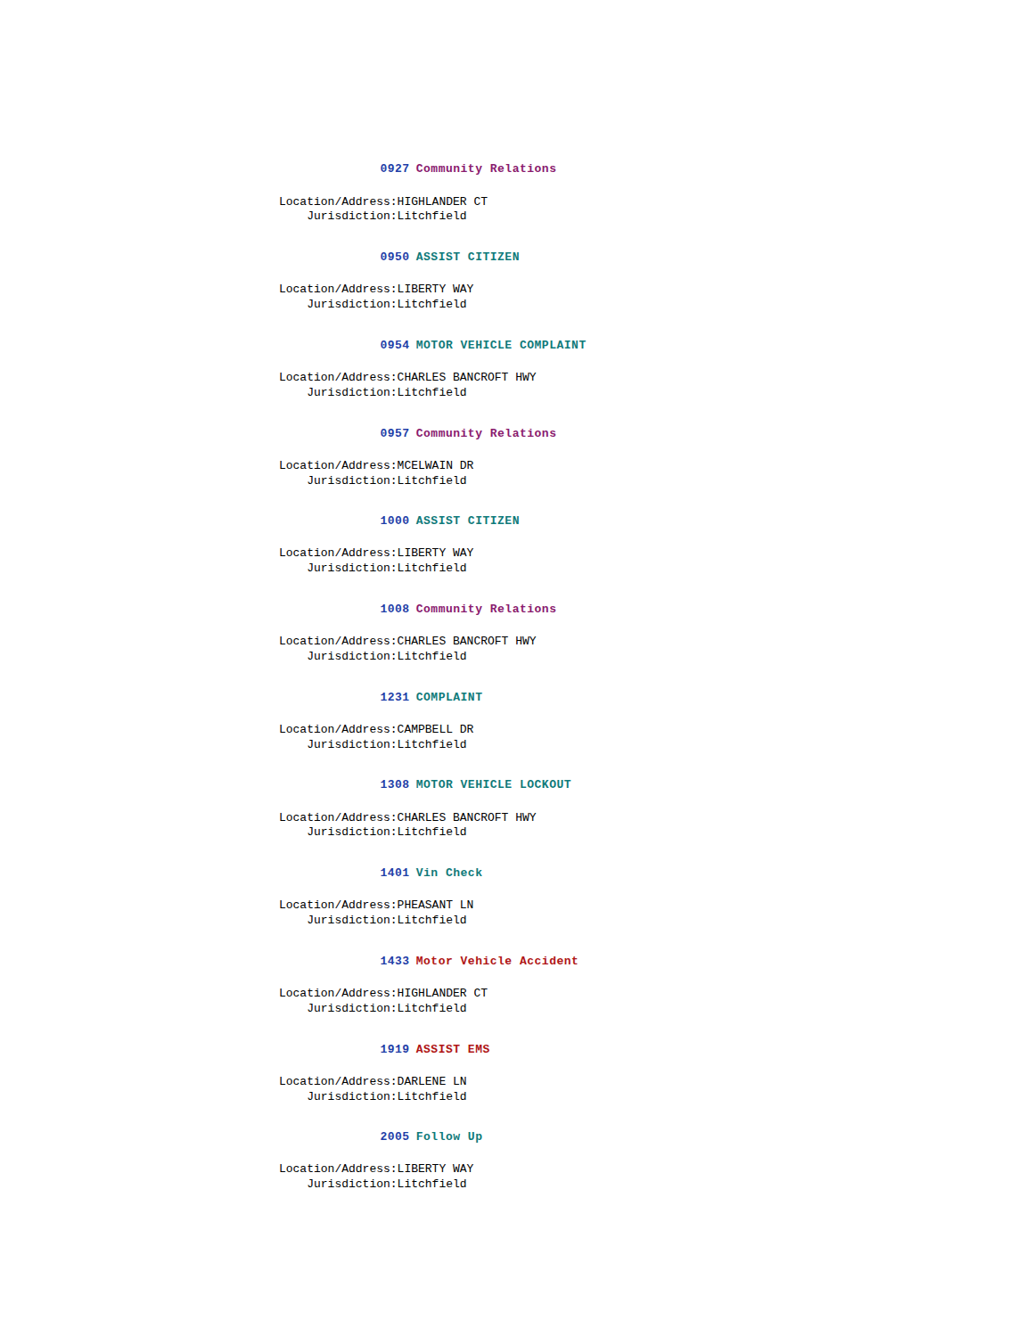0927 Community Relations
| Location/Address: | HIGHLANDER CT |
| Jurisdiction: | Litchfield |
0950 ASSIST CITIZEN
| Location/Address: | LIBERTY WAY |
| Jurisdiction: | Litchfield |
0954 MOTOR VEHICLE COMPLAINT
| Location/Address: | CHARLES BANCROFT HWY |
| Jurisdiction: | Litchfield |
0957 Community Relations
| Location/Address: | MCELWAIN DR |
| Jurisdiction: | Litchfield |
1000 ASSIST CITIZEN
| Location/Address: | LIBERTY WAY |
| Jurisdiction: | Litchfield |
1008 Community Relations
| Location/Address: | CHARLES BANCROFT HWY |
| Jurisdiction: | Litchfield |
1231 COMPLAINT
| Location/Address: | CAMPBELL DR |
| Jurisdiction: | Litchfield |
1308 MOTOR VEHICLE LOCKOUT
| Location/Address: | CHARLES BANCROFT HWY |
| Jurisdiction: | Litchfield |
1401 Vin Check
| Location/Address: | PHEASANT LN |
| Jurisdiction: | Litchfield |
1433 Motor Vehicle Accident
| Location/Address: | HIGHLANDER CT |
| Jurisdiction: | Litchfield |
1919 ASSIST EMS
| Location/Address: | DARLENE LN |
| Jurisdiction: | Litchfield |
2005 Follow Up
| Location/Address: | LIBERTY WAY |
| Jurisdiction: | Litchfield |